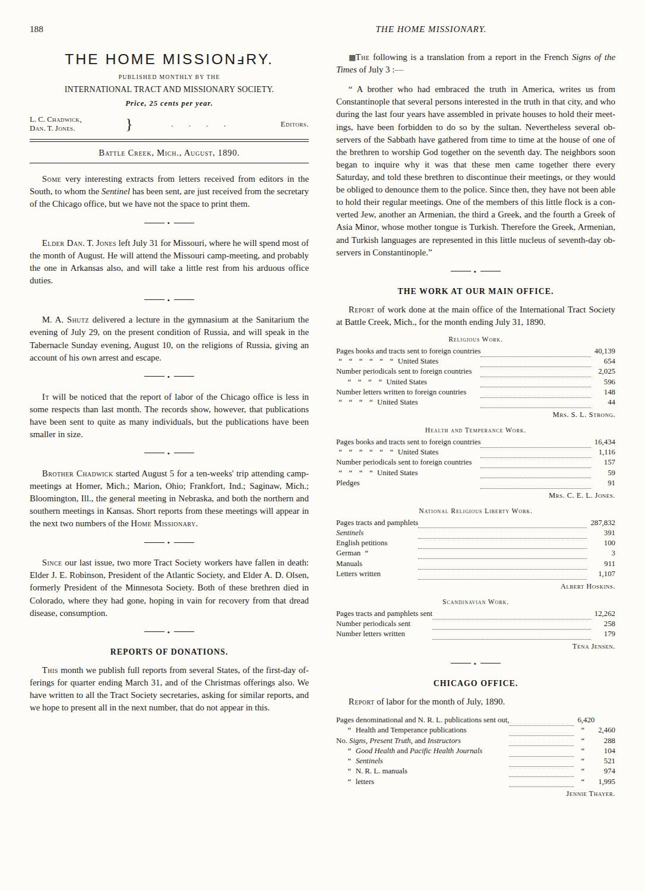188 THE HOME MISSIONARY.
THE HOME MISSIONⅎRY.
PUBLISHED MONTHLY BY THE
INTERNATIONAL TRACT AND MISSIONARY SOCIETY.
Price, 25 cents per year.
| L. C. Chadwick , Dan . T. Jones . | } | . . . . | Editors. |
Battle Creek, Mich., August, 1890.
Some very interesting extracts from letters received from editors in the South, to whom the Sentinel has been sent, are just received from the secretary of the Chicago office, but we have not the space to print them.
•
Elder Dan. T. Jones left July 31 for Missouri, where he will spend most of the month of August. He will attend the Missouri camp-meeting, and probably the one in Arkansas also, and will take a little rest from his arduous office duties.
•
M. A. Shutz delivered a lecture in the gymnasium at the Sanitarium the evening of July 29, on the present condition of Russia, and will speak in the Tabernacle Sunday evening, August 10, on the religions of Russia, giving an account of his own arrest and escape.
•
It will be noticed that the report of labor of the Chicago office is less in some respects than last month. The records show, however, that publications have been sent to quite as many individuals, but the publications have been smaller in size.
•
Brother Chadwick started August 5 for a ten-weeks' trip attending camp-meetings at Homer, Mich.; Marion, Ohio; Frankfort, Ind.; Saginaw, Mich.; Bloomington, Ill., the general meeting in Nebraska, and both the northern and southern meetings in Kansas. Short reports from these meetings will appear in the next two numbers of the Home Missionary.
•
Since our last issue, two more Tract Society workers have fallen in death: Elder J. E. Robinson, President of the Atlantic Society, and Elder A. D. Olsen, formerly President of the Minnesota Society. Both of these brethren died in Colorado, where they had gone, hoping in vain for recovery from that dread disease, consumption.
•
REPORTS OF DONATIONS.
This month we publish full reports from several States, of the first-day offerings for quarter ending March 31, and of the Christmas offerings also. We have written to all the Tract Society secretaries, asking for similar reports, and we hope to present all in the next number, that do not appear in this.
▦The following is a translation from a report in the French Signs of the Times of July 3 :—
“ A brother who had embraced the truth in America, writes us from Constantinople that several persons interested in the truth in that city, and who during the last four years have assembled in private houses to hold their meetings, have been forbidden to do so by the sultan. Nevertheless several observers of the Sabbath have gathered from time to time at the house of one of the brethren to worship God together on the seventh day. The neighbors soon began to inquire why it was that these men came together there every Saturday, and told these brethren to discontinue their meetings, or they would be obliged to denounce them to the police. Since then, they have not been able to hold their regular meetings. One of the members of this little flock is a converted Jew, another an Armenian, the third a Greek, and the fourth a Greek of Asia Minor, whose mother tongue is Turkish. Therefore the Greek, Armenian, and Turkish languages are represented in this little nucleus of seventh-day observers in Constantinople.”
•
THE WORK AT OUR MAIN OFFICE.
Report of work done at the main office of the International Tract Society at Battle Creek, Mich., for the month ending July 31, 1890.
Religious Work.
| Pages books and tracts sent to foreign countries | | 40,139 |
| “ “ “ “ “ “ United States | | 654 |
| Number periodicals sent to foreign countries | | 2,025 |
| “ “ “ “ United States | | 596 |
| Number letters written to foreign countries | | 148 |
| “ “ “ “ United States | | 44 |
Mrs. S. L. Strong.
Health and Temperance Work.
| Pages books and tracts sent to foreign countries | | 16,434 |
| “ “ “ “ “ “ United States | | 1,116 |
| Number periodicals sent to foreign countries | | 157 |
| “ “ “ “ United States | | 59 |
| Pledges | | 91 |
Mrs. C. E. L. Jones.
National Religious Liberty Work.
| Pages tracts and pamphlets | | 287,832 |
| Sentinels | | 391 |
| English petitions | | 100 |
| German “ | | 3 |
| Manuals | | 911 |
| Letters written | | 1,107 |
Albert Hoskins.
Scandinavian Work.
| Pages tracts and pamphlets sent | | 12,262 |
| Number periodicals sent | | 258 |
| Number letters written | | 179 |
Tena Jensen.
•
CHICAGO OFFICE.
Report of labor for the month of July, 1890.
| Pages denominational and N. R. L. publications sent out, | | 6,420 |
| “ Health and Temperance publications | | “ | 2,460 |
| No. Signs , Present Truth , and Instructors | | “ | 288 |
| “ Good Health and Pacific Health Journals | | “ | 104 |
| “ Sentinels | | “ | 521 |
| “ N. R. L. manuals | | “ | 974 |
| “ letters | | “ | 1,995 |
Jennie Thayer.